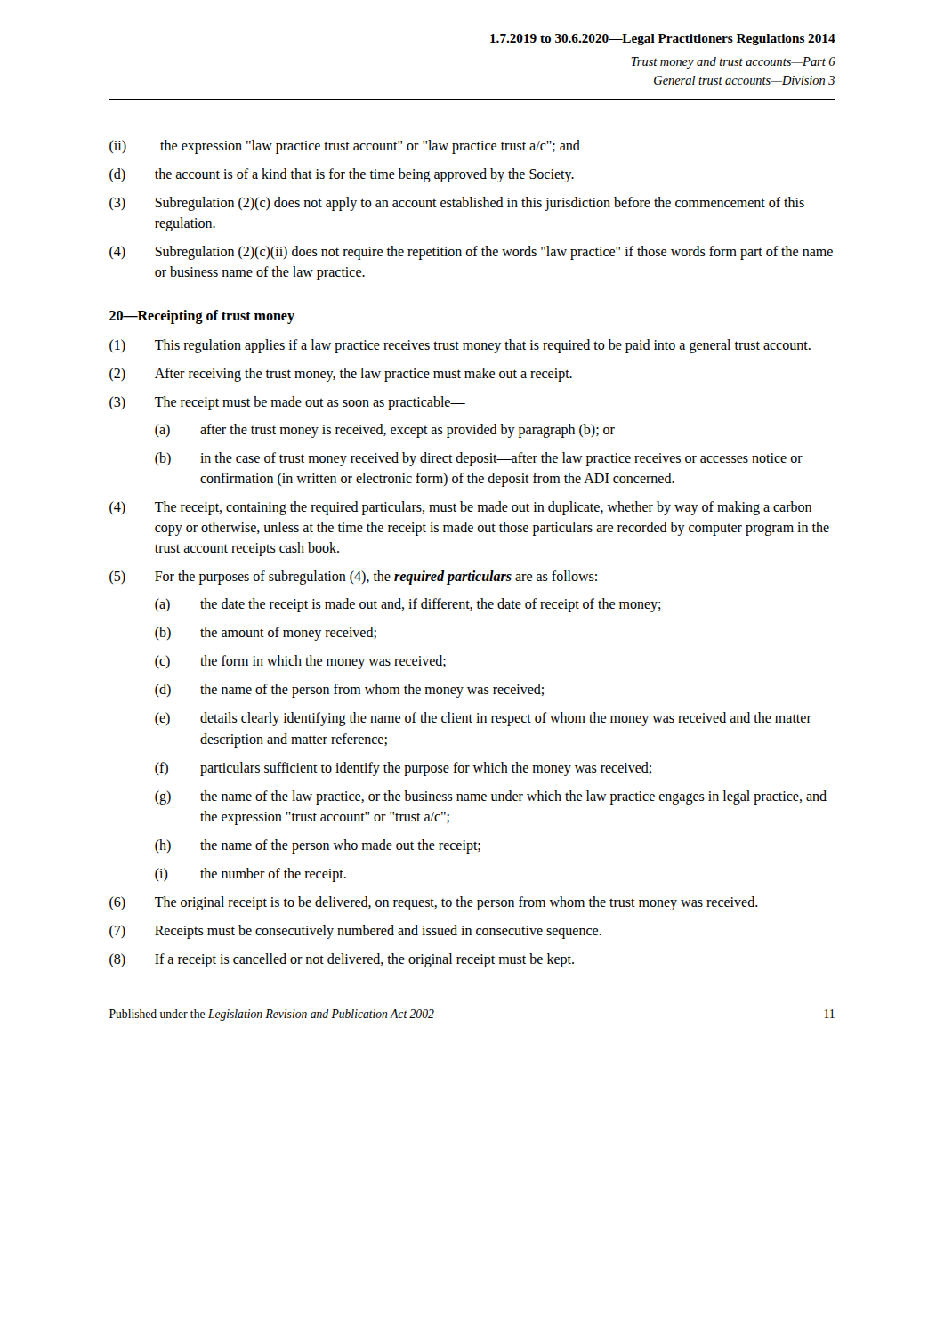1.7.2019 to 30.6.2020—Legal Practitioners Regulations 2014
Trust money and trust accounts—Part 6
General trust accounts—Division 3
(ii) the expression "law practice trust account" or "law practice trust a/c"; and
(d) the account is of a kind that is for the time being approved by the Society.
(3) Subregulation (2)(c) does not apply to an account established in this jurisdiction before the commencement of this regulation.
(4) Subregulation (2)(c)(ii) does not require the repetition of the words "law practice" if those words form part of the name or business name of the law practice.
20—Receipting of trust money
(1) This regulation applies if a law practice receives trust money that is required to be paid into a general trust account.
(2) After receiving the trust money, the law practice must make out a receipt.
(3) The receipt must be made out as soon as practicable—
(a) after the trust money is received, except as provided by paragraph (b); or
(b) in the case of trust money received by direct deposit—after the law practice receives or accesses notice or confirmation (in written or electronic form) of the deposit from the ADI concerned.
(4) The receipt, containing the required particulars, must be made out in duplicate, whether by way of making a carbon copy or otherwise, unless at the time the receipt is made out those particulars are recorded by computer program in the trust account receipts cash book.
(5) For the purposes of subregulation (4), the required particulars are as follows:
(a) the date the receipt is made out and, if different, the date of receipt of the money;
(b) the amount of money received;
(c) the form in which the money was received;
(d) the name of the person from whom the money was received;
(e) details clearly identifying the name of the client in respect of whom the money was received and the matter description and matter reference;
(f) particulars sufficient to identify the purpose for which the money was received;
(g) the name of the law practice, or the business name under which the law practice engages in legal practice, and the expression "trust account" or "trust a/c";
(h) the name of the person who made out the receipt;
(i) the number of the receipt.
(6) The original receipt is to be delivered, on request, to the person from whom the trust money was received.
(7) Receipts must be consecutively numbered and issued in consecutive sequence.
(8) If a receipt is cancelled or not delivered, the original receipt must be kept.
Published under the Legislation Revision and Publication Act 2002 11